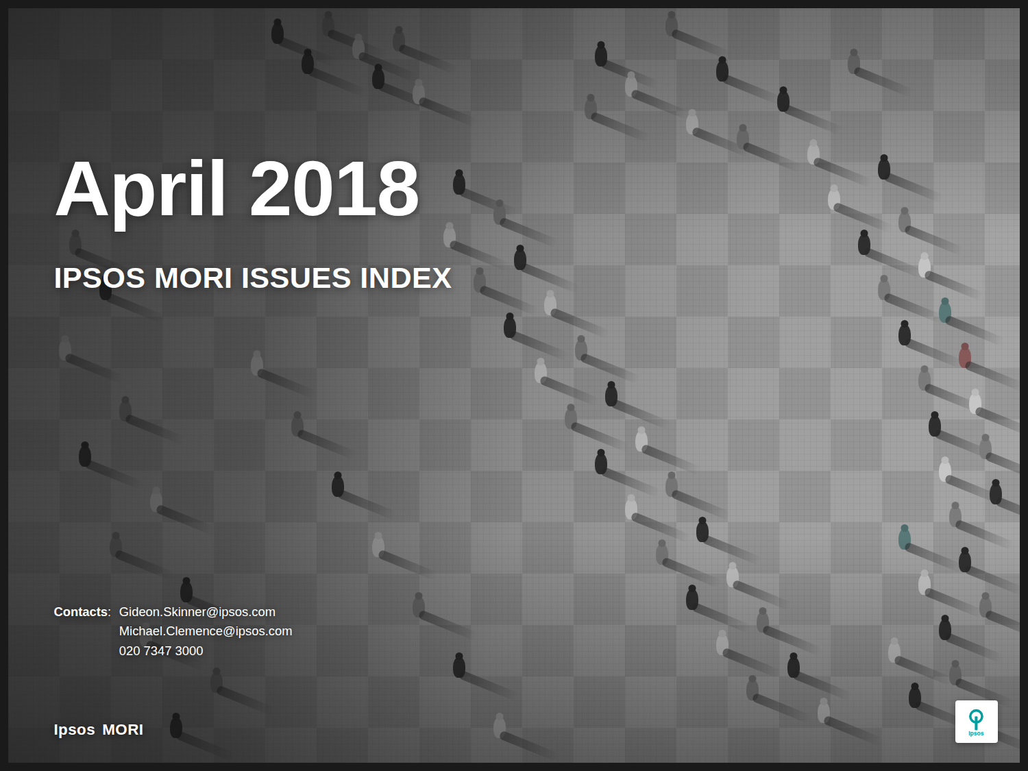April 2018
IPSOS MORI ISSUES INDEX
Contacts: Gideon.Skinner@ipsos.com
Michael.Clemence@ipsos.com
020 7347 3000
IpsosMORI
Ipsos